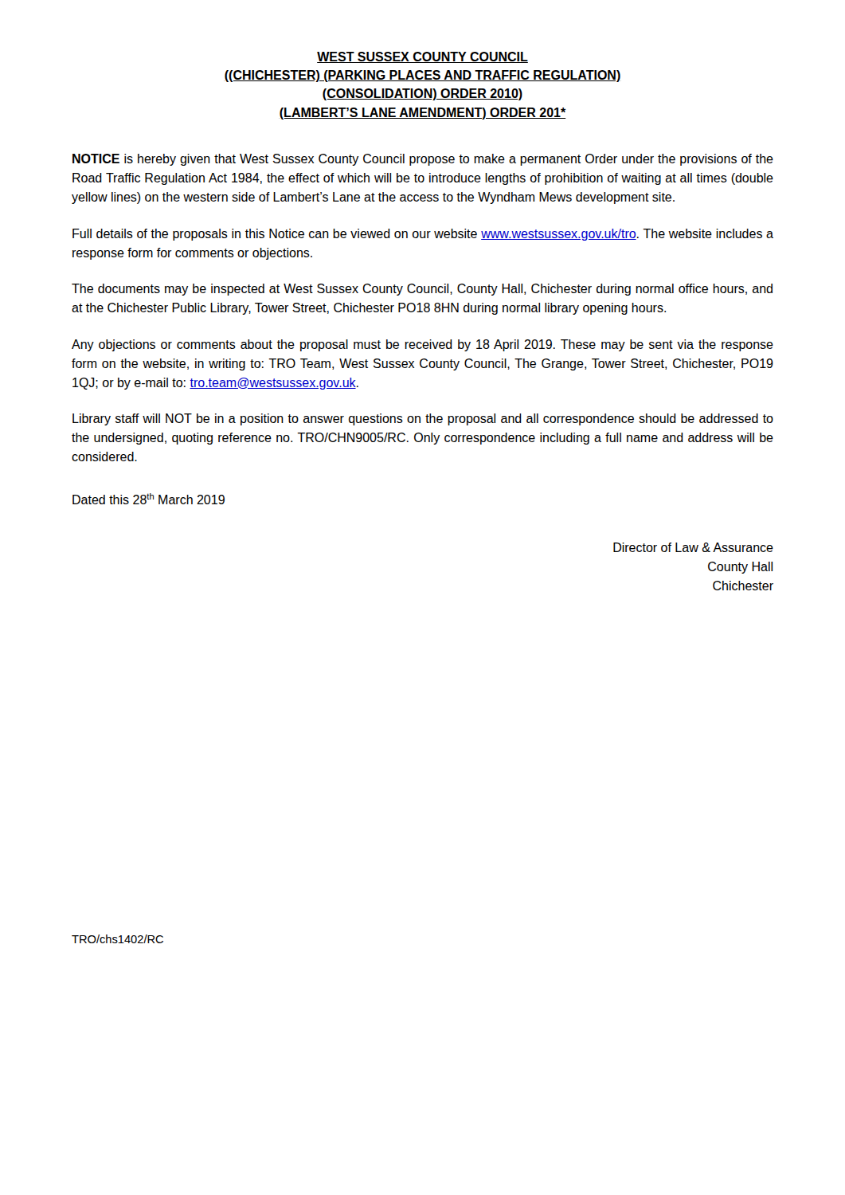WEST SUSSEX COUNTY COUNCIL ((CHICHESTER) (PARKING PLACES AND TRAFFIC REGULATION) (CONSOLIDATION) ORDER 2010) (LAMBERT’S LANE AMENDMENT) ORDER 201*
NOTICE is hereby given that West Sussex County Council propose to make a permanent Order under the provisions of the Road Traffic Regulation Act 1984, the effect of which will be to introduce lengths of prohibition of waiting at all times (double yellow lines) on the western side of Lambert’s Lane at the access to the Wyndham Mews development site.
Full details of the proposals in this Notice can be viewed on our website www.westsussex.gov.uk/tro. The website includes a response form for comments or objections.
The documents may be inspected at West Sussex County Council, County Hall, Chichester during normal office hours, and at the Chichester Public Library, Tower Street, Chichester PO18 8HN during normal library opening hours.
Any objections or comments about the proposal must be received by 18 April 2019. These may be sent via the response form on the website, in writing to: TRO Team, West Sussex County Council, The Grange, Tower Street, Chichester, PO19 1QJ; or by e-mail to: tro.team@westsussex.gov.uk.
Library staff will NOT be in a position to answer questions on the proposal and all correspondence should be addressed to the undersigned, quoting reference no. TRO/CHN9005/RC. Only correspondence including a full name and address will be considered.
Dated this 28th March 2019
Director of Law & Assurance County Hall Chichester
TRO/chs1402/RC